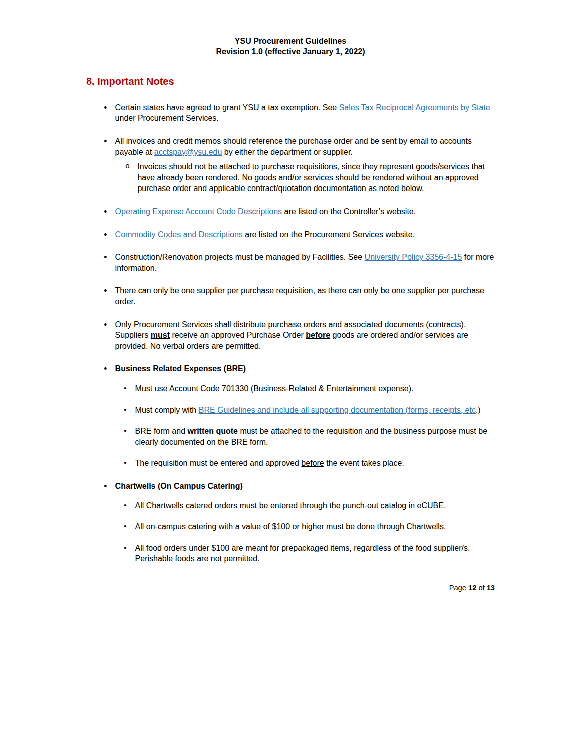YSU Procurement Guidelines
Revision 1.0 (effective January 1, 2022)
8. Important Notes
Certain states have agreed to grant YSU a tax exemption. See Sales Tax Reciprocal Agreements by State under Procurement Services.
All invoices and credit memos should reference the purchase order and be sent by email to accounts payable at acctspay@ysu.edu by either the department or supplier.
Invoices should not be attached to purchase requisitions, since they represent goods/services that have already been rendered. No goods and/or services should be rendered without an approved purchase order and applicable contract/quotation documentation as noted below.
Operating Expense Account Code Descriptions are listed on the Controller’s website.
Commodity Codes and Descriptions are listed on the Procurement Services website.
Construction/Renovation projects must be managed by Facilities. See University Policy 3356-4-15 for more information.
There can only be one supplier per purchase requisition, as there can only be one supplier per purchase order.
Only Procurement Services shall distribute purchase orders and associated documents (contracts). Suppliers must receive an approved Purchase Order before goods are ordered and/or services are provided. No verbal orders are permitted.
Business Related Expenses (BRE)
Must use Account Code 701330 (Business-Related & Entertainment expense).
Must comply with BRE Guidelines and include all supporting documentation (forms, receipts, etc.)
BRE form and written quote must be attached to the requisition and the business purpose must be clearly documented on the BRE form.
The requisition must be entered and approved before the event takes place.
Chartwells (On Campus Catering)
All Chartwells catered orders must be entered through the punch-out catalog in eCUBE.
All on-campus catering with a value of $100 or higher must be done through Chartwells.
All food orders under $100 are meant for prepackaged items, regardless of the food supplier/s. Perishable foods are not permitted.
Page 12 of 13